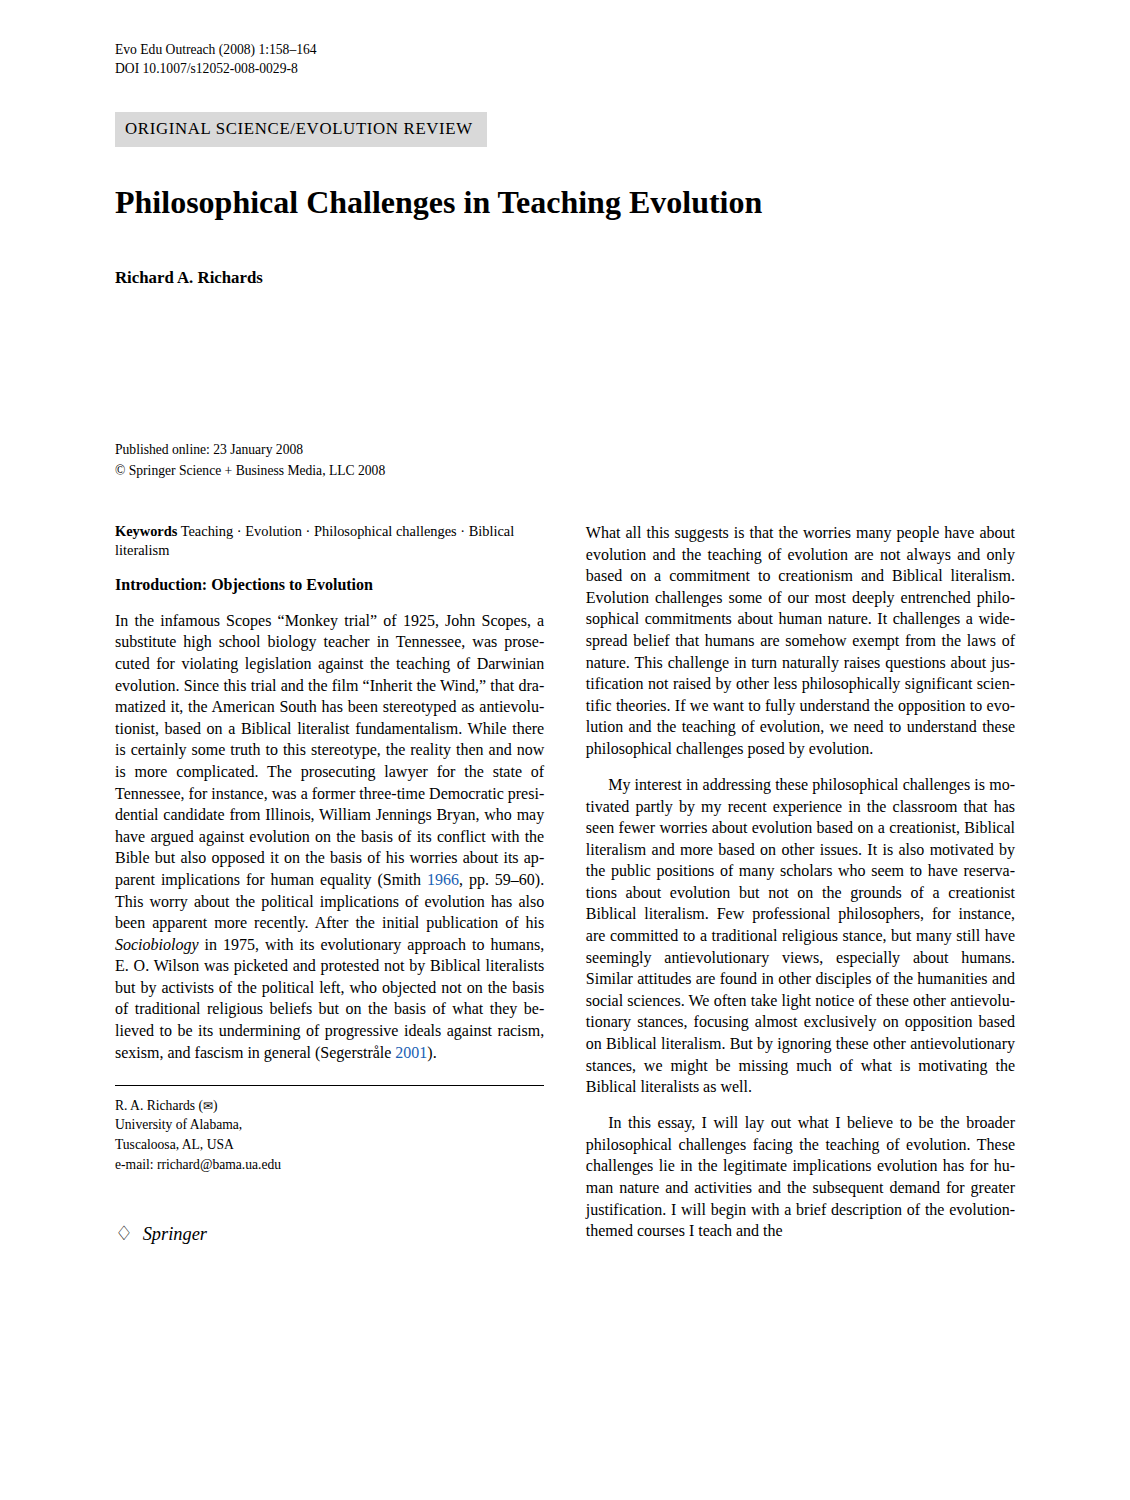Evo Edu Outreach (2008) 1:158–164
DOI 10.1007/s12052-008-0029-8
ORIGINAL SCIENCE/EVOLUTION REVIEW
Philosophical Challenges in Teaching Evolution
Richard A. Richards
Published online: 23 January 2008
© Springer Science + Business Media, LLC 2008
Keywords Teaching · Evolution · Philosophical challenges · Biblical literalism
Introduction: Objections to Evolution
In the infamous Scopes “Monkey trial” of 1925, John Scopes, a substitute high school biology teacher in Tennessee, was prosecuted for violating legislation against the teaching of Darwinian evolution. Since this trial and the film “Inherit the Wind,” that dramatized it, the American South has been stereotyped as antievolutionist, based on a Biblical literalist fundamentalism. While there is certainly some truth to this stereotype, the reality then and now is more complicated. The prosecuting lawyer for the state of Tennessee, for instance, was a former three-time Democratic presidential candidate from Illinois, William Jennings Bryan, who may have argued against evolution on the basis of its conflict with the Bible but also opposed it on the basis of his worries about its apparent implications for human equality (Smith 1966, pp. 59–60). This worry about the political implications of evolution has also been apparent more recently. After the initial publication of his Sociobiology in 1975, with its evolutionary approach to humans, E. O. Wilson was picketed and protested not by Biblical literalists but by activists of the political left, who objected not on the basis of traditional religious beliefs but on the basis of what they believed to be its undermining of progressive ideals against racism, sexism, and fascism in general (Segerstråle 2001).
R. A. Richards (✉)
University of Alabama,
Tuscaloosa, AL, USA
e-mail: rrichard@bama.ua.edu
♢ Springer
What all this suggests is that the worries many people have about evolution and the teaching of evolution are not always and only based on a commitment to creationism and Biblical literalism. Evolution challenges some of our most deeply entrenched philosophical commitments about human nature. It challenges a widespread belief that humans are somehow exempt from the laws of nature. This challenge in turn naturally raises questions about justification not raised by other less philosophically significant scientific theories. If we want to fully understand the opposition to evolution and the teaching of evolution, we need to understand these philosophical challenges posed by evolution.
My interest in addressing these philosophical challenges is motivated partly by my recent experience in the classroom that has seen fewer worries about evolution based on a creationist, Biblical literalism and more based on other issues. It is also motivated by the public positions of many scholars who seem to have reservations about evolution but not on the grounds of a creationist Biblical literalism. Few professional philosophers, for instance, are committed to a traditional religious stance, but many still have seemingly antievolutionary views, especially about humans. Similar attitudes are found in other disciples of the humanities and social sciences. We often take light notice of these other antievolutionary stances, focusing almost exclusively on opposition based on Biblical literalism. But by ignoring these other antievolutionary stances, we might be missing much of what is motivating the Biblical literalists as well.
In this essay, I will lay out what I believe to be the broader philosophical challenges facing the teaching of evolution. These challenges lie in the legitimate implications evolution has for human nature and activities and the subsequent demand for greater justification. I will begin with a brief description of the evolution-themed courses I teach and the